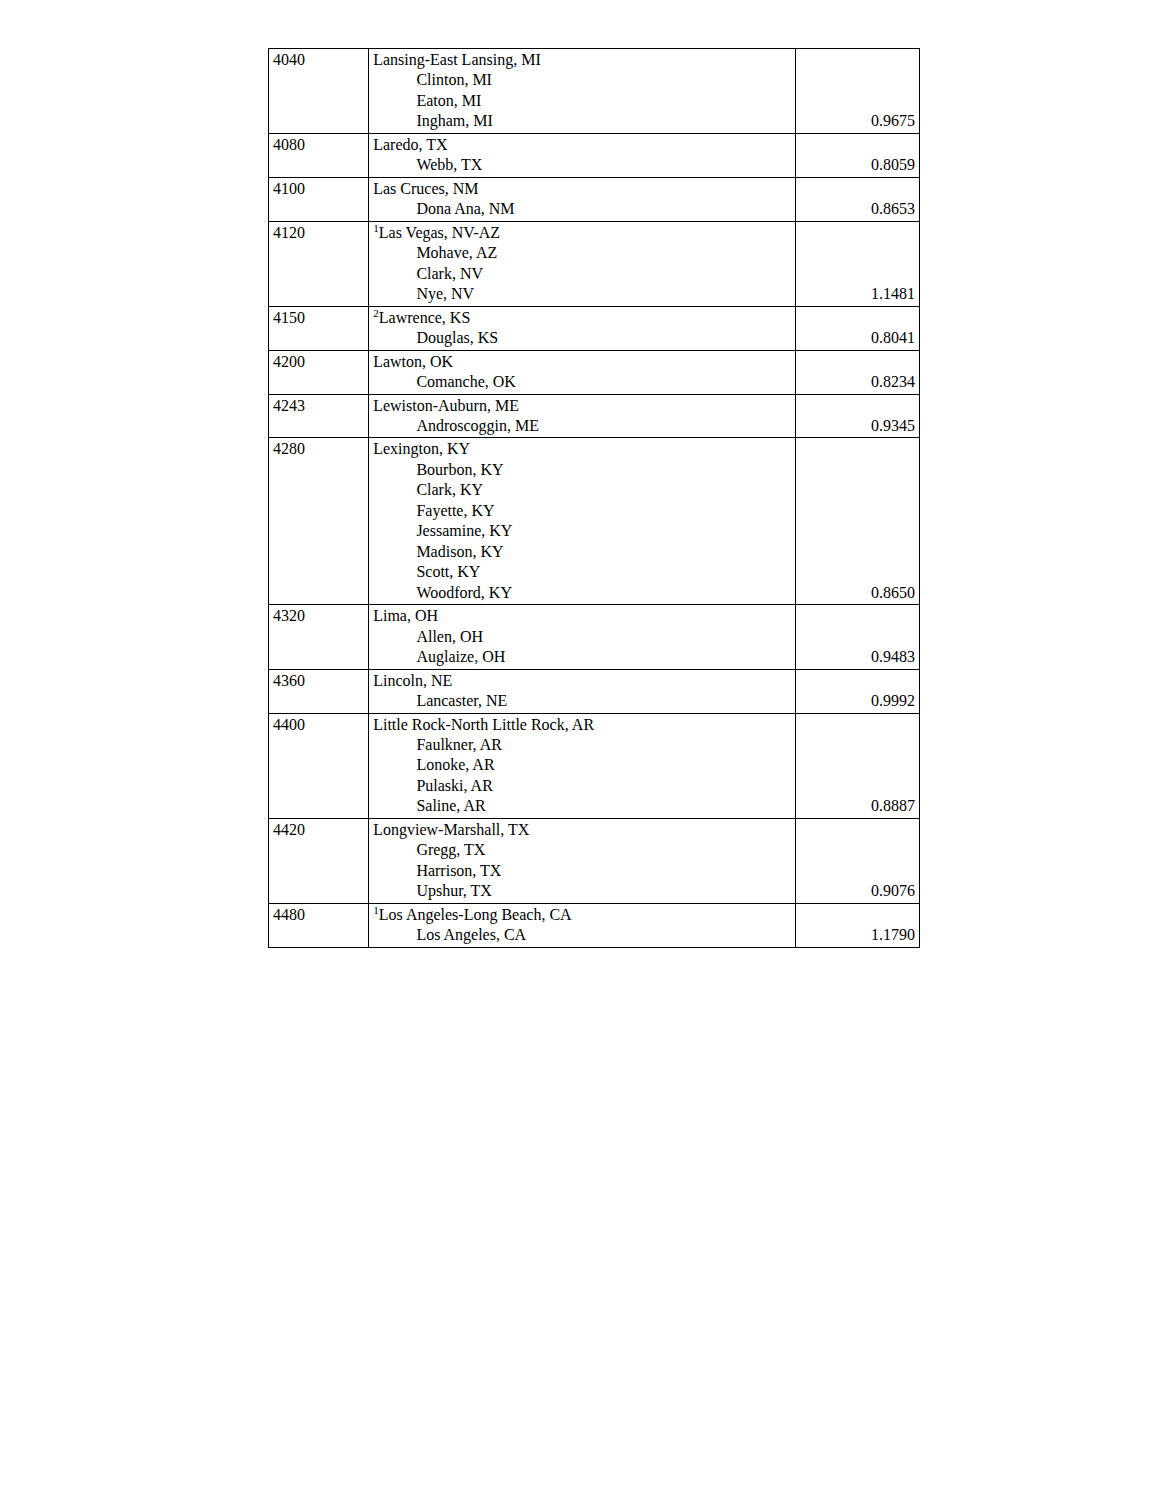| 4040 | Lansing-East Lansing, MI Clinton, MI Eaton, MI Ingham, MI | 0.9675 |
| 4080 | Laredo, TX Webb, TX | 0.8059 |
| 4100 | Las Cruces, NM Dona Ana, NM | 0.8653 |
| 4120 | 1 Las Vegas, NV-AZ Mohave, AZ Clark, NV Nye, NV | 1.1481 |
| 4150 | 2 Lawrence, KS Douglas, KS | 0.8041 |
| 4200 | Lawton, OK Comanche, OK | 0.8234 |
| 4243 | Lewiston-Auburn, ME Androscoggin, ME | 0.9345 |
| 4280 | Lexington, KY Bourbon, KY Clark, KY Fayette, KY Jessamine, KY Madison, KY Scott, KY Woodford, KY | 0.8650 |
| 4320 | Lima, OH Allen, OH Auglaize, OH | 0.9483 |
| 4360 | Lincoln, NE Lancaster, NE | 0.9992 |
| 4400 | Little Rock-North Little Rock, AR Faulkner, AR Lonoke, AR Pulaski, AR Saline, AR | 0.8887 |
| 4420 | Longview-Marshall, TX Gregg, TX Harrison, TX Upshur, TX | 0.9076 |
| 4480 | 1 Los Angeles-Long Beach, CA Los Angeles, CA | 1.1790 |